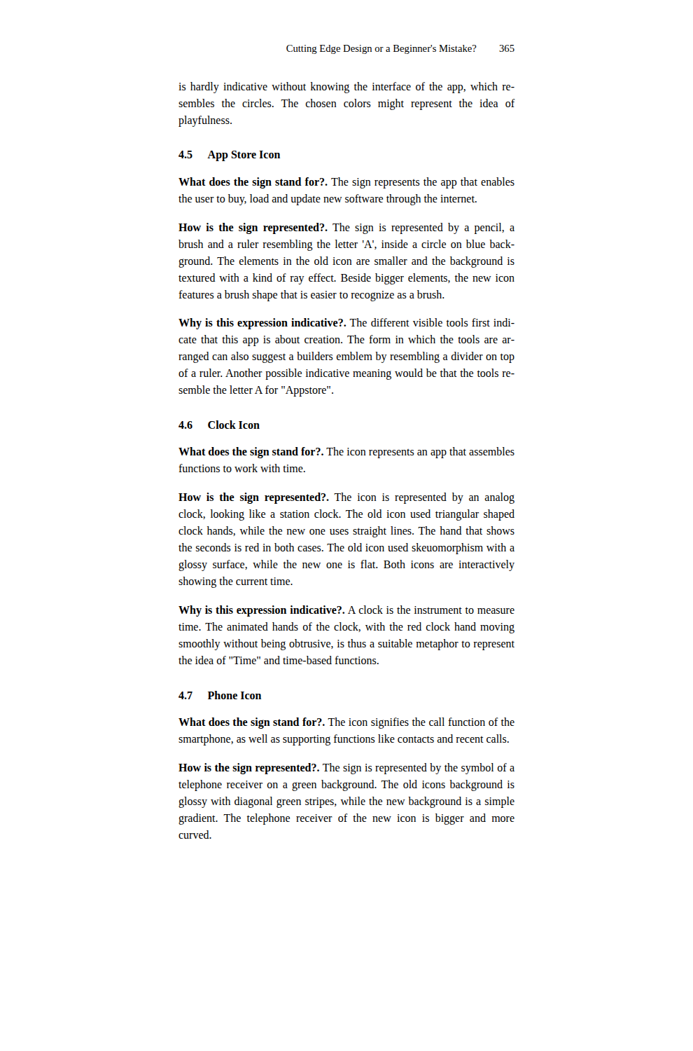Cutting Edge Design or a Beginner's Mistake? 365
is hardly indicative without knowing the interface of the app, which resembles the circles. The chosen colors might represent the idea of playfulness.
4.5 App Store Icon
What does the sign stand for?. The sign represents the app that enables the user to buy, load and update new software through the internet.
How is the sign represented?. The sign is represented by a pencil, a brush and a ruler resembling the letter 'A', inside a circle on blue background. The elements in the old icon are smaller and the background is textured with a kind of ray effect. Beside bigger elements, the new icon features a brush shape that is easier to recognize as a brush.
Why is this expression indicative?. The different visible tools first indicate that this app is about creation. The form in which the tools are arranged can also suggest a builders emblem by resembling a divider on top of a ruler. Another possible indicative meaning would be that the tools resemble the letter A for "Appstore".
4.6 Clock Icon
What does the sign stand for?. The icon represents an app that assembles functions to work with time.
How is the sign represented?. The icon is represented by an analog clock, looking like a station clock. The old icon used triangular shaped clock hands, while the new one uses straight lines. The hand that shows the seconds is red in both cases. The old icon used skeuomorphism with a glossy surface, while the new one is flat. Both icons are interactively showing the current time.
Why is this expression indicative?. A clock is the instrument to measure time. The animated hands of the clock, with the red clock hand moving smoothly without being obtrusive, is thus a suitable metaphor to represent the idea of "Time" and time-based functions.
4.7 Phone Icon
What does the sign stand for?. The icon signifies the call function of the smartphone, as well as supporting functions like contacts and recent calls.
How is the sign represented?. The sign is represented by the symbol of a telephone receiver on a green background. The old icons background is glossy with diagonal green stripes, while the new background is a simple gradient. The telephone receiver of the new icon is bigger and more curved.